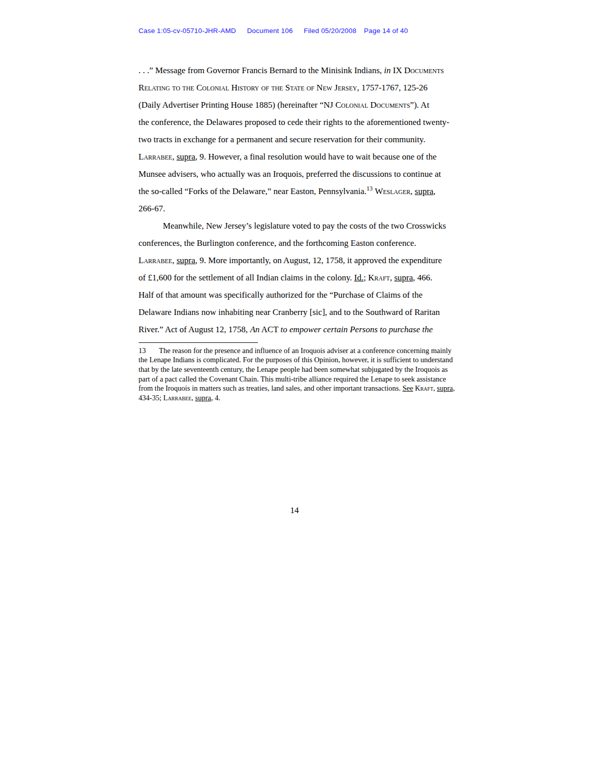Case 1:05-cv-05710-JHR-AMD Document 106 Filed 05/20/2008 Page 14 of 40
. . .” Message from Governor Francis Bernard to the Minisink Indians, in IX Documents
Relating to the Colonial History of the State of New Jersey, 1757-1767, 125-26
(Daily Advertiser Printing House 1885) (hereinafter “NJ Colonial Documents”). At
the conference, the Delawares proposed to cede their rights to the aforementioned twenty-
two tracts in exchange for a permanent and secure reservation for their community.
Larrabee, supra, 9. However, a final resolution would have to wait because one of the
Munsee advisers, who actually was an Iroquois, preferred the discussions to continue at
the so-called “Forks of the Delaware,” near Easton, Pennsylvania.13 Weslager, supra,
266-67.
Meanwhile, New Jersey’s legislature voted to pay the costs of the two Crosswicks
conferences, the Burlington conference, and the forthcoming Easton conference.
Larrabee, supra, 9. More importantly, on August, 12, 1758, it approved the expenditure
of £1,600 for the settlement of all Indian claims in the colony. Id.; Kraft, supra, 466.
Half of that amount was specifically authorized for the “Purchase of Claims of the
Delaware Indians now inhabiting near Cranberry [sic], and to the Southward of Raritan
River.” Act of August 12, 1758, An ACT to empower certain Persons to purchase the
13 The reason for the presence and influence of an Iroquois adviser at a conference concerning mainly the Lenape Indians is complicated. For the purposes of this Opinion, however, it is sufficient to understand that by the late seventeenth century, the Lenape people had been somewhat subjugated by the Iroquois as part of a pact called the Covenant Chain. This multi-tribe alliance required the Lenape to seek assistance from the Iroquois in matters such as treaties, land sales, and other important transactions. See Kraft, supra, 434-35; Larrabee, supra, 4.
14